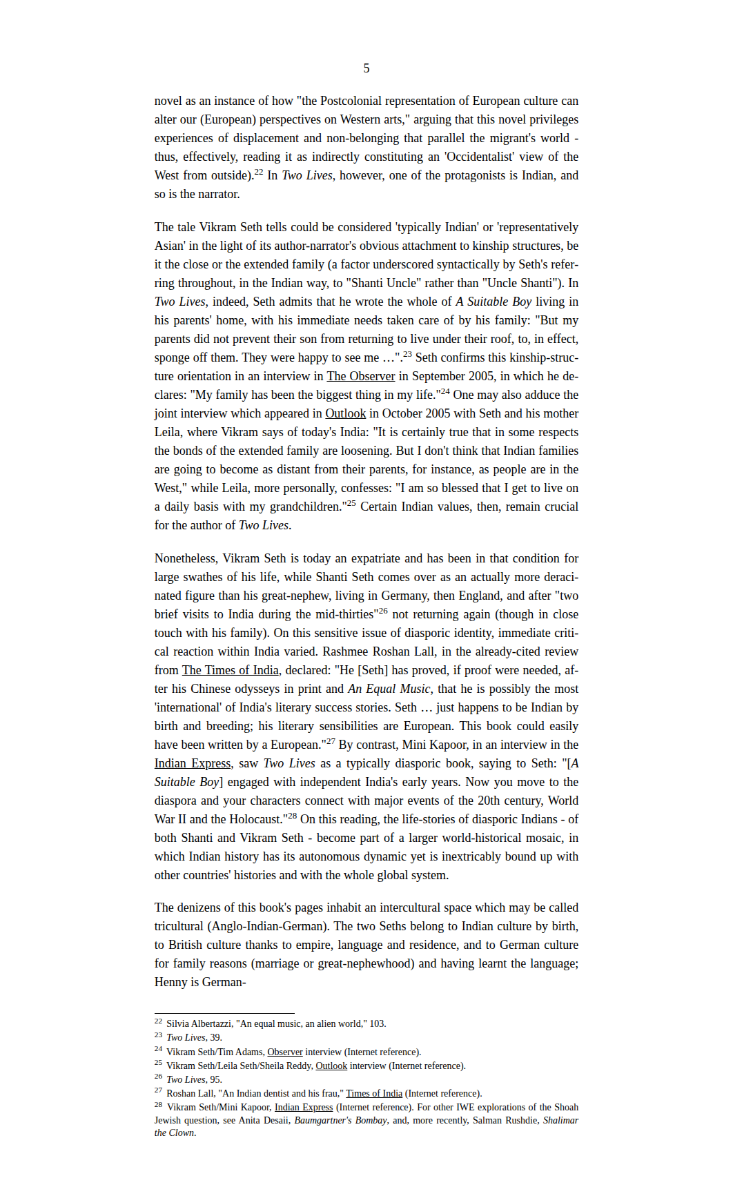5
novel as an instance of how "the Postcolonial representation of European culture can alter our (European) perspectives on Western arts," arguing that this novel privileges experiences of displacement and non-belonging that parallel the migrant's world - thus, effectively, reading it as indirectly constituting an 'Occidentalist' view of the West from outside).22 In Two Lives, however, one of the protagonists is Indian, and so is the narrator.
The tale Vikram Seth tells could be considered 'typically Indian' or 'representatively Asian' in the light of its author-narrator's obvious attachment to kinship structures, be it the close or the extended family (a factor underscored syntactically by Seth's referring throughout, in the Indian way, to "Shanti Uncle" rather than "Uncle Shanti"). In Two Lives, indeed, Seth admits that he wrote the whole of A Suitable Boy living in his parents' home, with his immediate needs taken care of by his family: "But my parents did not prevent their son from returning to live under their roof, to, in effect, sponge off them. They were happy to see me …".23 Seth confirms this kinship-structure orientation in an interview in The Observer in September 2005, in which he declares: "My family has been the biggest thing in my life."24 One may also adduce the joint interview which appeared in Outlook in October 2005 with Seth and his mother Leila, where Vikram says of today's India: "It is certainly true that in some respects the bonds of the extended family are loosening. But I don't think that Indian families are going to become as distant from their parents, for instance, as people are in the West," while Leila, more personally, confesses: "I am so blessed that I get to live on a daily basis with my grandchildren."25 Certain Indian values, then, remain crucial for the author of Two Lives.
Nonetheless, Vikram Seth is today an expatriate and has been in that condition for large swathes of his life, while Shanti Seth comes over as an actually more deracinated figure than his great-nephew, living in Germany, then England, and after "two brief visits to India during the mid-thirties"26 not returning again (though in close touch with his family). On this sensitive issue of diasporic identity, immediate critical reaction within India varied. Rashmee Roshan Lall, in the already-cited review from The Times of India, declared: "He [Seth] has proved, if proof were needed, after his Chinese odysseys in print and An Equal Music, that he is possibly the most 'international' of India's literary success stories. Seth … just happens to be Indian by birth and breeding; his literary sensibilities are European. This book could easily have been written by a European."27 By contrast, Mini Kapoor, in an interview in the Indian Express, saw Two Lives as a typically diasporic book, saying to Seth: "[A Suitable Boy] engaged with independent India's early years. Now you move to the diaspora and your characters connect with major events of the 20th century, World War II and the Holocaust."28 On this reading, the life-stories of diasporic Indians - of both Shanti and Vikram Seth - become part of a larger world-historical mosaic, in which Indian history has its autonomous dynamic yet is inextricably bound up with other countries' histories and with the whole global system.
The denizens of this book's pages inhabit an intercultural space which may be called tricultural (Anglo-Indian-German). The two Seths belong to Indian culture by birth, to British culture thanks to empire, language and residence, and to German culture for family reasons (marriage or great-nephewhood) and having learnt the language; Henny is German-
22 Silvia Albertazzi, "An equal music, an alien world," 103.
23 Two Lives, 39.
24 Vikram Seth/Tim Adams, Observer interview (Internet reference).
25 Vikram Seth/Leila Seth/Sheila Reddy, Outlook interview (Internet reference).
26 Two Lives, 95.
27 Roshan Lall, "An Indian dentist and his frau," Times of India (Internet reference).
28 Vikram Seth/Mini Kapoor, Indian Express (Internet reference). For other IWE explorations of the Shoah Jewish question, see Anita Desaii, Baumgartner's Bombay, and, more recently, Salman Rushdie, Shalimar the Clown.